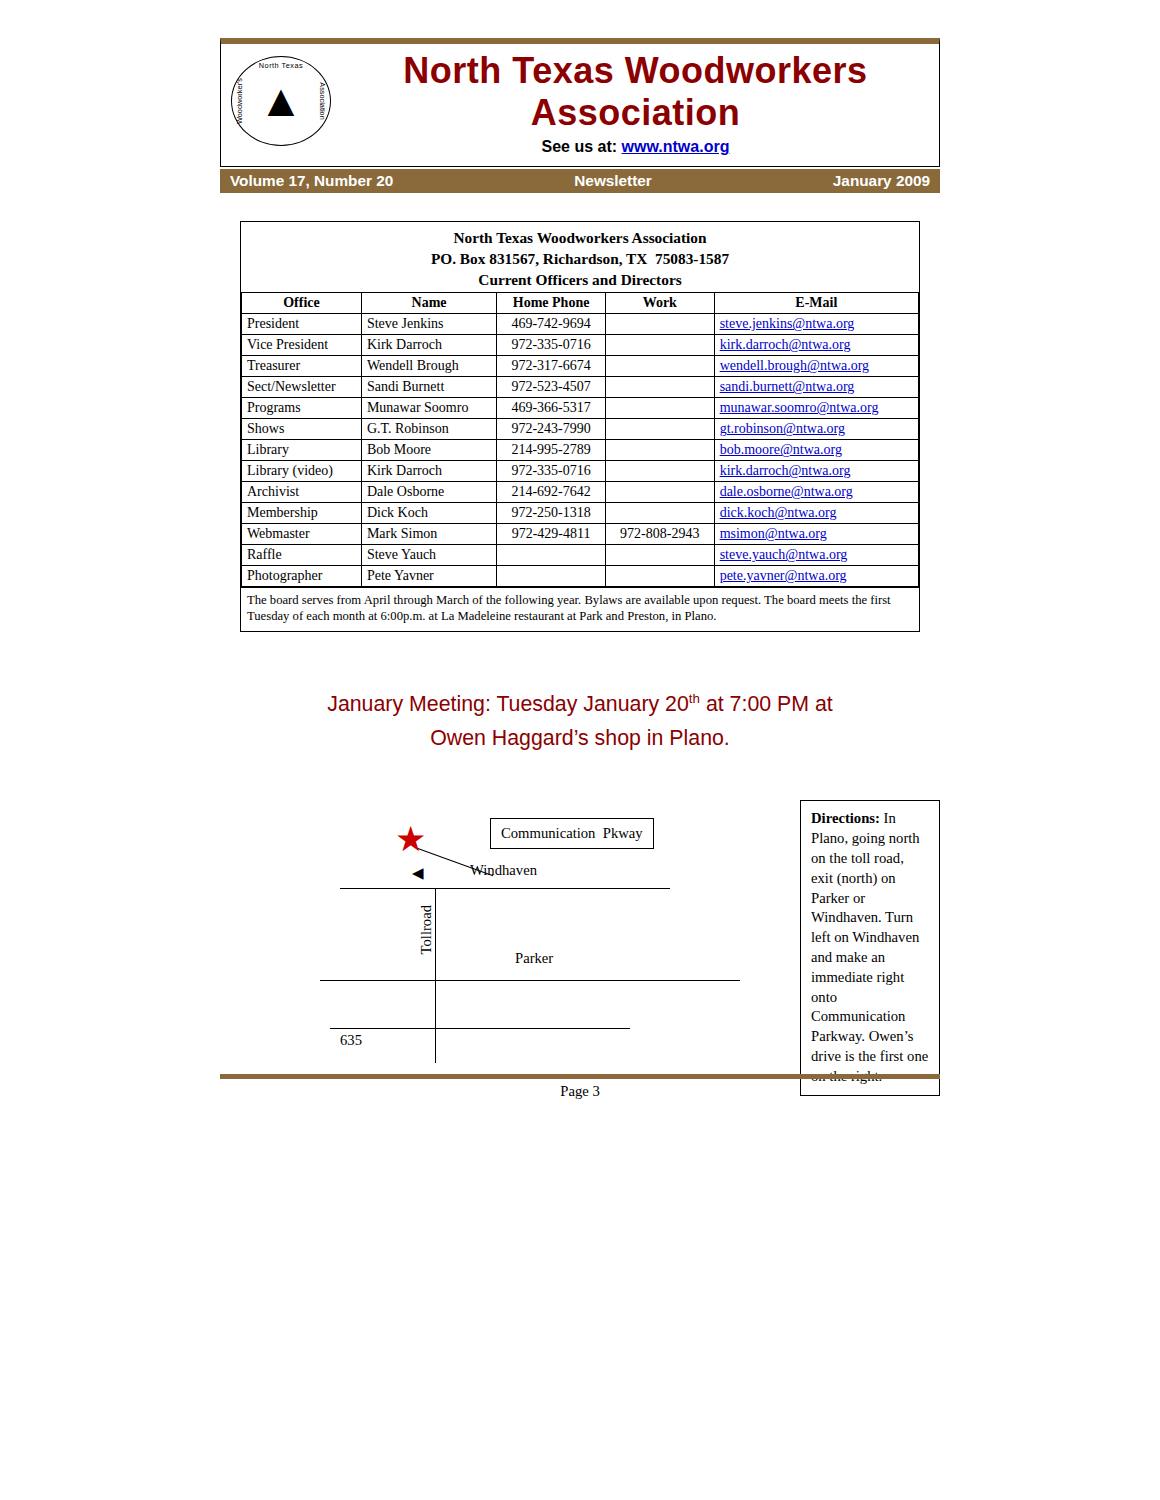North Texas Woodworker's Association ▲
North Texas Woodworkers Association
See us at: www.ntwa.org
Volume 17, Number 20 Newsletter January 2009
North Texas Woodworkers Association
PO. Box 831567, Richardson, TX 75083-1587
Current Officers and Directors
| Office | Name | Home Phone | Work | E-Mail |
| --- | --- | --- | --- | --- |
| President | Steve Jenkins | 469-742-9694 | | steve.jenkins@ntwa.org |
| Vice President | Kirk Darroch | 972-335-0716 | | kirk.darroch@ntwa.org |
| Treasurer | Wendell Brough | 972-317-6674 | | wendell.brough@ntwa.org |
| Sect/Newsletter | Sandi Burnett | 972-523-4507 | | sandi.burnett@ntwa.org |
| Programs | Munawar Soomro | 469-366-5317 | | munawar.soomro@ntwa.org |
| Shows | G.T. Robinson | 972-243-7990 | | gt.robinson@ntwa.org |
| Library | Bob Moore | 214-995-2789 | | bob.moore@ntwa.org |
| Library (video) | Kirk Darroch | 972-335-0716 | | kirk.darroch@ntwa.org |
| Archivist | Dale Osborne | 214-692-7642 | | dale.osborne@ntwa.org |
| Membership | Dick Koch | 972-250-1318 | | dick.koch@ntwa.org |
| Webmaster | Mark Simon | 972-429-4811 | 972-808-2943 | msimon@ntwa.org |
| Raffle | Steve Yauch | | | steve.yauch@ntwa.org |
| Photographer | Pete Yavner | | | pete.yavner@ntwa.org |
The board serves from April through March of the following year. Bylaws are available upon request. The board meets the first Tuesday of each month at 6:00p.m. at La Madeleine restaurant at Park and Preston, in Plano.
January Meeting: Tuesday January 20th at 7:00 PM at
Owen Haggard’s shop in Plano.
★
Communication Pkway
◀ Windhaven
Tollroad Parker
635
Directions: In Plano, going north on the toll road, exit (north) on Parker or Windhaven. Turn left on Windhaven and make an immediate right onto Communication Parkway. Owen’s drive is the first one on the right.
Page 3